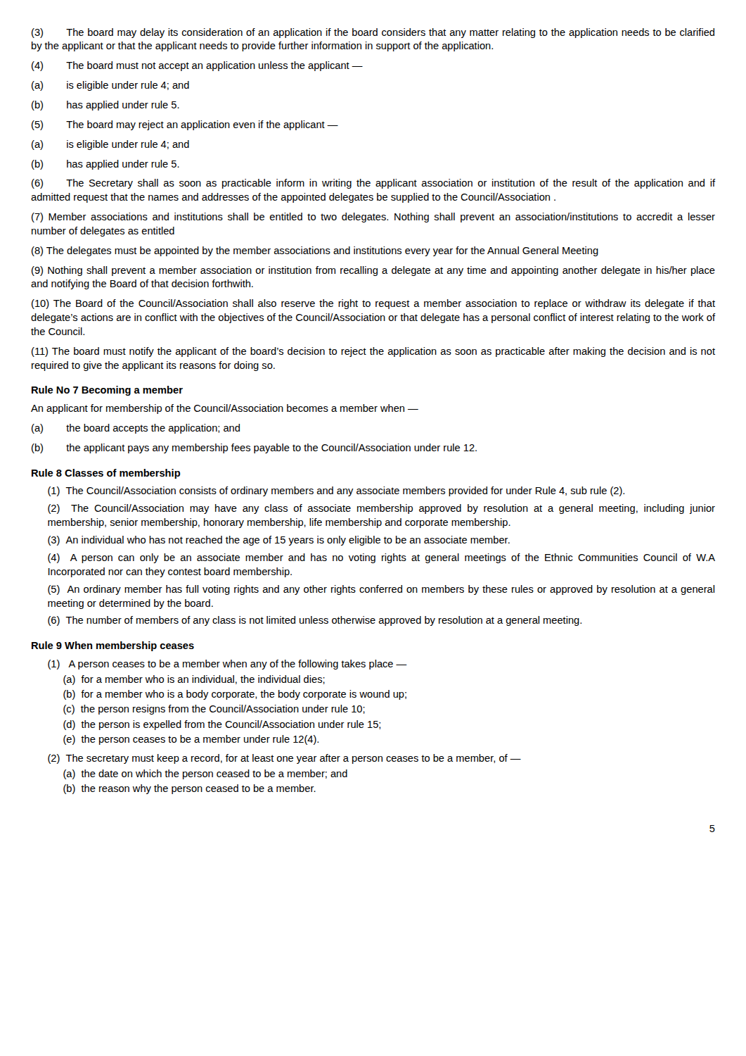(3) The board may delay its consideration of an application if the board considers that any matter relating to the application needs to be clarified by the applicant or that the applicant needs to provide further information in support of the application.
(4) The board must not accept an application unless the applicant —
(a) is eligible under rule 4; and
(b) has applied under rule 5.
(5) The board may reject an application even if the applicant —
(a) is eligible under rule 4; and
(b) has applied under rule 5.
(6) The Secretary shall as soon as practicable inform in writing the applicant association or institution of the result of the application and if admitted request that the names and addresses of the appointed delegates be supplied to the Council/Association .
(7) Member associations and institutions shall be entitled to two delegates. Nothing shall prevent an association/institutions to accredit a lesser number of delegates as entitled
(8) The delegates must be appointed by the member associations and institutions every year for the Annual General Meeting
(9) Nothing shall prevent a member association or institution from recalling a delegate at any time and appointing another delegate in his/her place and notifying the Board of that decision forthwith.
(10) The Board of the Council/Association shall also reserve the right to request a member association to replace or withdraw its delegate if that delegate’s actions are in conflict with the objectives of the Council/Association or that delegate has a personal conflict of interest relating to the work of the Council.
(11) The board must notify the applicant of the board’s decision to reject the application as soon as practicable after making the decision and is not required to give the applicant its reasons for doing so.
Rule No 7 Becoming a member
An applicant for membership of the Council/Association becomes a member when —
(a) the board accepts the application; and
(b) the applicant pays any membership fees payable to the Council/Association under rule 12.
Rule 8 Classes of membership
(1) The Council/Association consists of ordinary members and any associate members provided for under Rule 4, sub rule (2).
(2) The Council/Association may have any class of associate membership approved by resolution at a general meeting, including junior membership, senior membership, honorary membership, life membership and corporate membership.
(3) An individual who has not reached the age of 15 years is only eligible to be an associate member.
(4) A person can only be an associate member and has no voting rights at general meetings of the Ethnic Communities Council of W.A Incorporated nor can they contest board membership.
(5) An ordinary member has full voting rights and any other rights conferred on members by these rules or approved by resolution at a general meeting or determined by the board.
(6) The number of members of any class is not limited unless otherwise approved by resolution at a general meeting.
Rule 9 When membership ceases
(1) A person ceases to be a member when any of the following takes place —
(a) for a member who is an individual, the individual dies;
(b) for a member who is a body corporate, the body corporate is wound up;
(c) the person resigns from the Council/Association under rule 10;
(d) the person is expelled from the Council/Association under rule 15;
(e) the person ceases to be a member under rule 12(4).
(2) The secretary must keep a record, for at least one year after a person ceases to be a member, of —
(a) the date on which the person ceased to be a member; and
(b) the reason why the person ceased to be a member.
5